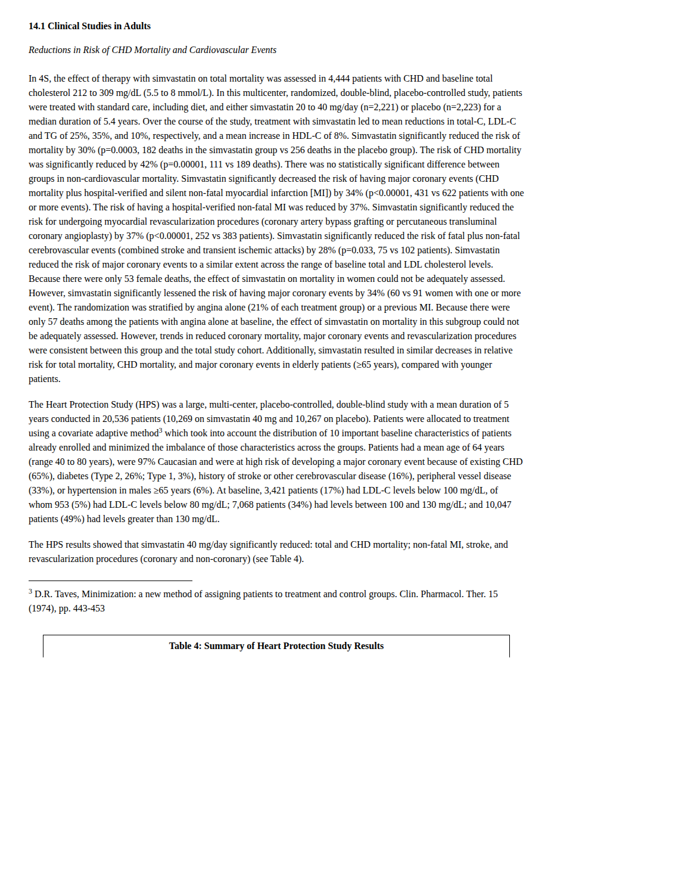14.1 Clinical Studies in Adults
Reductions in Risk of CHD Mortality and Cardiovascular Events
In 4S, the effect of therapy with simvastatin on total mortality was assessed in 4,444 patients with CHD and baseline total cholesterol 212 to 309 mg/dL (5.5 to 8 mmol/L). In this multicenter, randomized, double-blind, placebo-controlled study, patients were treated with standard care, including diet, and either simvastatin 20 to 40 mg/day (n=2,221) or placebo (n=2,223) for a median duration of 5.4 years. Over the course of the study, treatment with simvastatin led to mean reductions in total-C, LDL-C and TG of 25%, 35%, and 10%, respectively, and a mean increase in HDL-C of 8%. Simvastatin significantly reduced the risk of mortality by 30% (p=0.0003, 182 deaths in the simvastatin group vs 256 deaths in the placebo group). The risk of CHD mortality was significantly reduced by 42% (p=0.00001, 111 vs 189 deaths). There was no statistically significant difference between groups in non-cardiovascular mortality. Simvastatin significantly decreased the risk of having major coronary events (CHD mortality plus hospital-verified and silent non-fatal myocardial infarction [MI]) by 34% (p<0.00001, 431 vs 622 patients with one or more events). The risk of having a hospital-verified non-fatal MI was reduced by 37%. Simvastatin significantly reduced the risk for undergoing myocardial revascularization procedures (coronary artery bypass grafting or percutaneous transluminal coronary angioplasty) by 37% (p<0.00001, 252 vs 383 patients). Simvastatin significantly reduced the risk of fatal plus non-fatal cerebrovascular events (combined stroke and transient ischemic attacks) by 28% (p=0.033, 75 vs 102 patients). Simvastatin reduced the risk of major coronary events to a similar extent across the range of baseline total and LDL cholesterol levels. Because there were only 53 female deaths, the effect of simvastatin on mortality in women could not be adequately assessed. However, simvastatin significantly lessened the risk of having major coronary events by 34% (60 vs 91 women with one or more event). The randomization was stratified by angina alone (21% of each treatment group) or a previous MI. Because there were only 57 deaths among the patients with angina alone at baseline, the effect of simvastatin on mortality in this subgroup could not be adequately assessed. However, trends in reduced coronary mortality, major coronary events and revascularization procedures were consistent between this group and the total study cohort. Additionally, simvastatin resulted in similar decreases in relative risk for total mortality, CHD mortality, and major coronary events in elderly patients (≥65 years), compared with younger patients.
The Heart Protection Study (HPS) was a large, multi-center, placebo-controlled, double-blind study with a mean duration of 5 years conducted in 20,536 patients (10,269 on simvastatin 40 mg and 10,267 on placebo). Patients were allocated to treatment using a covariate adaptive method3 which took into account the distribution of 10 important baseline characteristics of patients already enrolled and minimized the imbalance of those characteristics across the groups. Patients had a mean age of 64 years (range 40 to 80 years), were 97% Caucasian and were at high risk of developing a major coronary event because of existing CHD (65%), diabetes (Type 2, 26%; Type 1, 3%), history of stroke or other cerebrovascular disease (16%), peripheral vessel disease (33%), or hypertension in males ≥65 years (6%). At baseline, 3,421 patients (17%) had LDL-C levels below 100 mg/dL, of whom 953 (5%) had LDL-C levels below 80 mg/dL; 7,068 patients (34%) had levels between 100 and 130 mg/dL; and 10,047 patients (49%) had levels greater than 130 mg/dL.
The HPS results showed that simvastatin 40 mg/day significantly reduced: total and CHD mortality; non-fatal MI, stroke, and revascularization procedures (coronary and non-coronary) (see Table 4).
3 D.R. Taves, Minimization: a new method of assigning patients to treatment and control groups. Clin. Pharmacol. Ther. 15 (1974), pp. 443-453
Table 4: Summary of Heart Protection Study Results